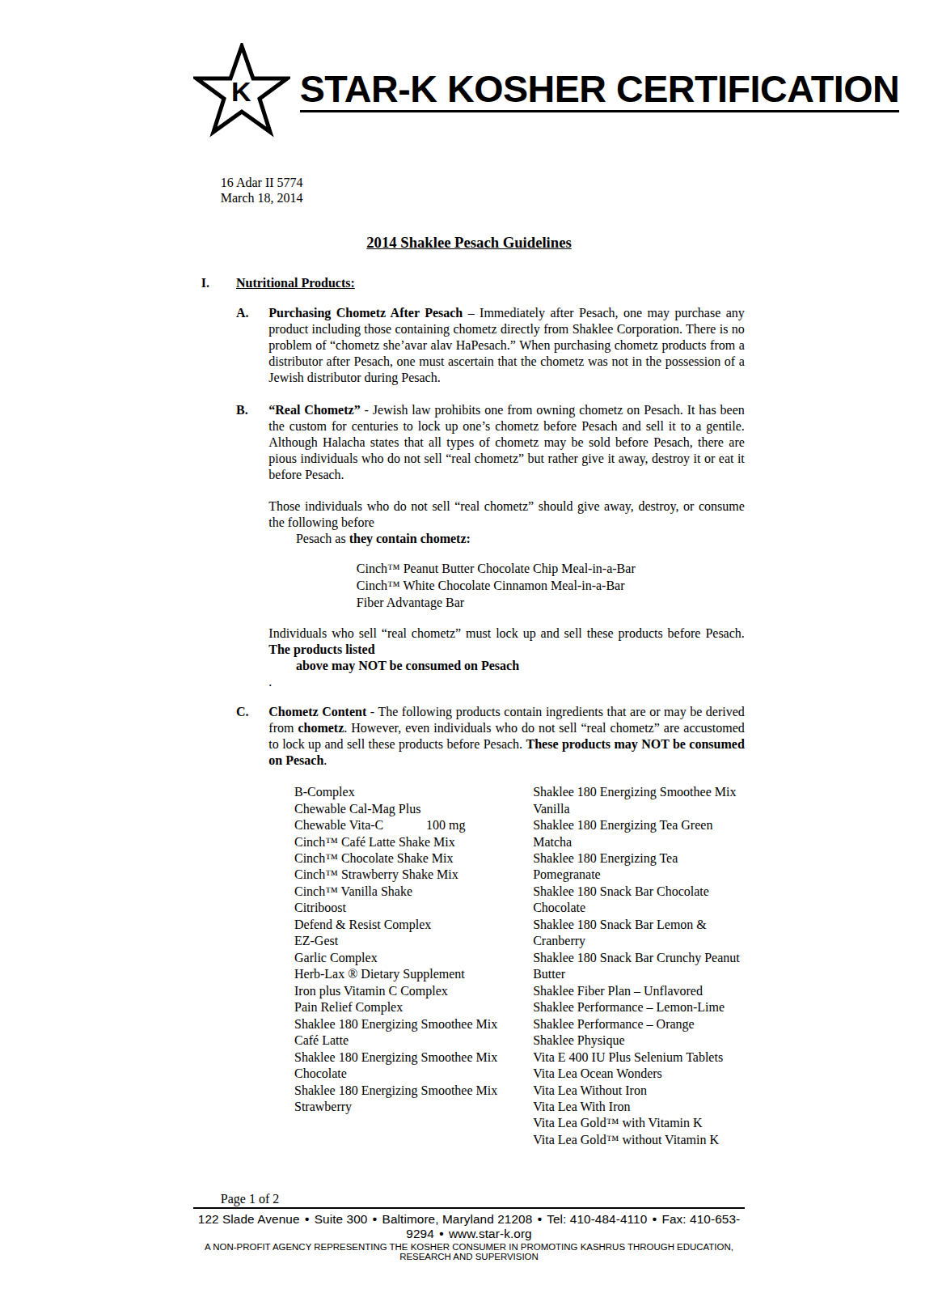K
STAR-K KOSHER CERTIFICATION
16 Adar II 5774
March 18, 2014
2014 Shaklee Pesach Guidelines
Nutritional Products:
Purchasing Chometz After Pesach – Immediately after Pesach, one may purchase any product including those containing chometz directly from Shaklee Corporation. There is no problem of “chometz she’avar alav HaPesach.” When purchasing chometz products from a distributor after Pesach, one must ascertain that the chometz was not in the possession of a Jewish distributor during Pesach.
“Real Chometz” - Jewish law prohibits one from owning chometz on Pesach. It has been the custom for centuries to lock up one’s chometz before Pesach and sell it to a gentile. Although Halacha states that all types of chometz may be sold before Pesach, there are pious individuals who do not sell “real chometz” but rather give it away, destroy it or eat it before Pesach.
Those individuals who do not sell “real chometz” should give away, destroy, or consume the following before Pesach as they contain chometz:
Cinch™ Peanut Butter Chocolate Chip Meal-in-a-Bar
Cinch™ White Chocolate Cinnamon Meal-in-a-Bar
Fiber Advantage Bar
Individuals who sell “real chometz” must lock up and sell these products before Pesach. The products listed above may NOT be consumed on Pesach.
Chometz Content - The following products contain ingredients that are or may be derived from chometz. However, even individuals who do not sell “real chometz” are accustomed to lock up and sell these products before Pesach. These products may NOT be consumed on Pesach.
B-Complex
Chewable Cal-Mag Plus
Chewable Vita-C 100 mg
Cinch™ Café Latte Shake Mix
Cinch™ Chocolate Shake Mix
Cinch™ Strawberry Shake Mix
Cinch™ Vanilla Shake
Citriboost
Defend & Resist Complex
EZ-Gest
Garlic Complex
Herb-Lax ® Dietary Supplement
Iron plus Vitamin C Complex
Pain Relief Complex
Shaklee 180 Energizing Smoothee Mix Café Latte
Shaklee 180 Energizing Smoothee Mix Chocolate
Shaklee 180 Energizing Smoothee Mix Strawberry
Shaklee 180 Energizing Smoothee Mix Vanilla
Shaklee 180 Energizing Tea Green Matcha
Shaklee 180 Energizing Tea Pomegranate
Shaklee 180 Snack Bar Chocolate Chocolate
Shaklee 180 Snack Bar Lemon & Cranberry
Shaklee 180 Snack Bar Crunchy Peanut Butter
Shaklee Fiber Plan – Unflavored
Shaklee Performance – Lemon-Lime
Shaklee Performance – Orange
Shaklee Physique
Vita E 400 IU Plus Selenium Tablets
Vita Lea Ocean Wonders
Vita Lea Without Iron
Vita Lea With Iron
Vita Lea Gold™ with Vitamin K
Vita Lea Gold™ without Vitamin K
Page 1 of 2
122 Slade Avenue • Suite 300 • Baltimore, Maryland 21208 • Tel: 410-484-4110 • Fax: 410-653-9294 • www.star-k.org
A NON-PROFIT AGENCY REPRESENTING THE KOSHER CONSUMER IN PROMOTING KASHRUS THROUGH EDUCATION, RESEARCH AND SUPERVISION